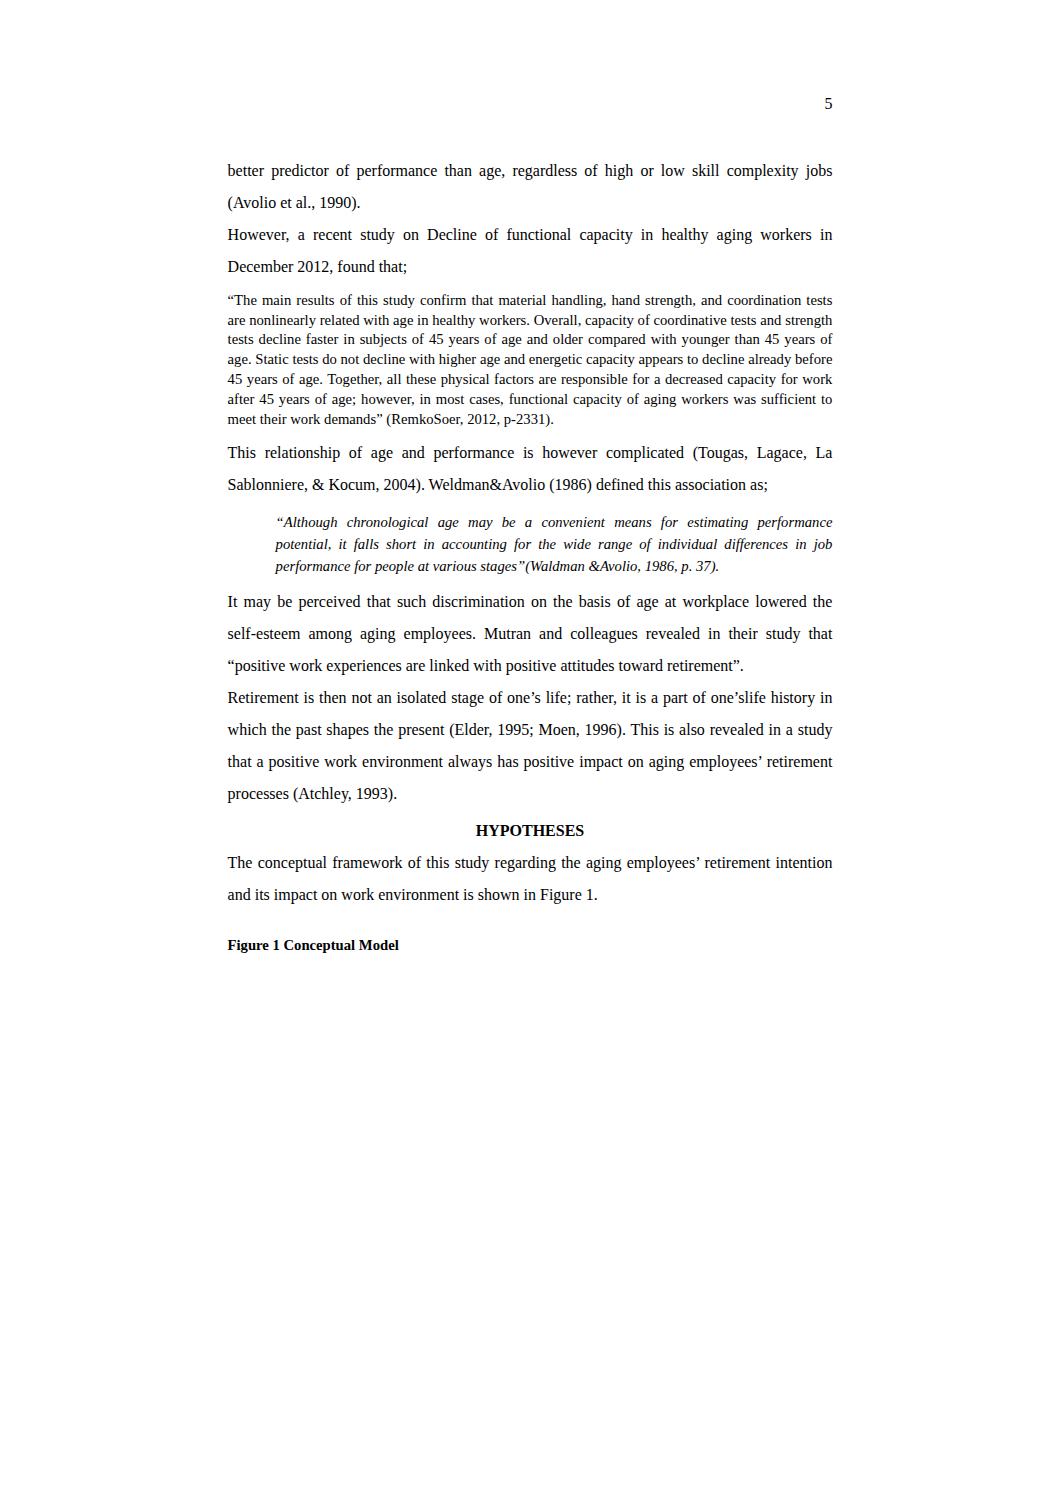5
better predictor of performance than age, regardless of high or low skill complexity jobs (Avolio et al., 1990).
However, a recent study on Decline of functional capacity in healthy aging workers in December 2012, found that;
“The main results of this study confirm that material handling, hand strength, and coordination tests are nonlinearly related with age in healthy workers. Overall, capacity of coordinative tests and strength tests decline faster in subjects of 45 years of age and older compared with younger than 45 years of age. Static tests do not decline with higher age and energetic capacity appears to decline already before 45 years of age. Together, all these physical factors are responsible for a decreased capacity for work after 45 years of age; however, in most cases, functional capacity of aging workers was sufficient to meet their work demands” (RemkoSoer, 2012, p-2331).
This relationship of age and performance is however complicated (Tougas, Lagace, La Sablonniere, & Kocum, 2004). Weldman&Avolio (1986) defined this association as;
“Although chronological age may be a convenient means for estimating performance potential, it falls short in accounting for the wide range of individual differences in job performance for people at various stages”(Waldman &Avolio, 1986, p. 37).
It may be perceived that such discrimination on the basis of age at workplace lowered the self-esteem among aging employees. Mutran and colleagues revealed in their study that “positive work experiences are linked with positive attitudes toward retirement”.
Retirement is then not an isolated stage of one’s life; rather, it is a part of one’slife history in which the past shapes the present (Elder, 1995; Moen, 1996). This is also revealed in a study that a positive work environment always has positive impact on aging employees’ retirement processes (Atchley, 1993).
HYPOTHESES
The conceptual framework of this study regarding the aging employees’ retirement intention and its impact on work environment is shown in Figure 1.
Figure 1 Conceptual Model